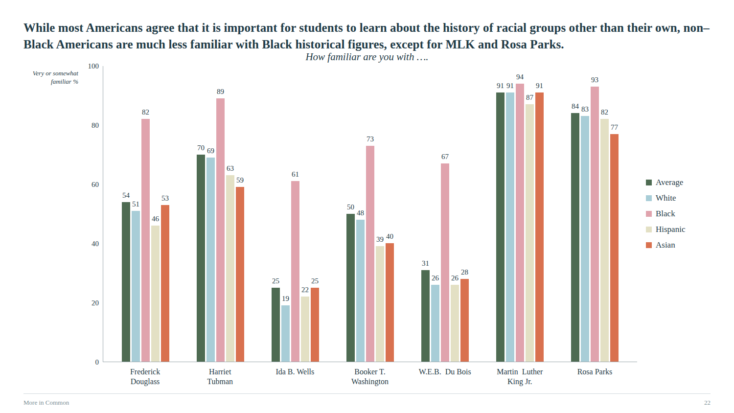While most Americans agree that it is important for students to learn about the history of racial groups other than their own, non–Black Americans are much less familiar with Black historical figures, except for MLK and Rosa Parks.
How familiar are you with ….
Very or somewhat
familiar %
100
80
60
40
20
0
54
51
82
46
53
70
69
89
63
59
25
19
61
22
25
50
48
73
39
40
31
26
67
26
28
91
91
94
87
91
84
83
93
82
77
Average
White
Black
Hispanic
Asian
Frederick
Douglass
Harriet
Tubman
Ida B. Wells
Booker T.
Washington
W.E.B. Du Bois
Martin Luther
King Jr.
Rosa Parks
More in Common 22